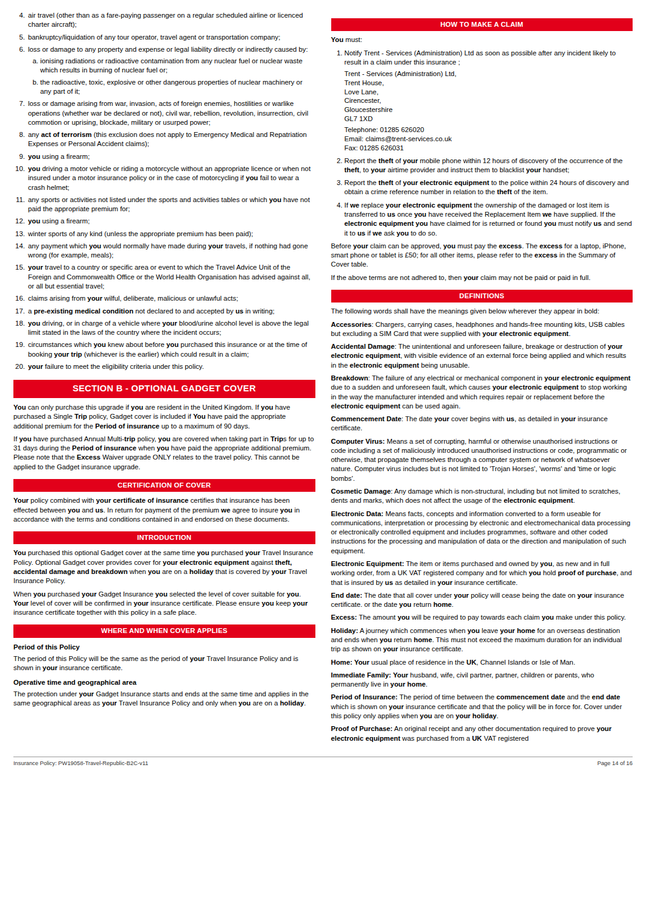air travel (other than as a fare-paying passenger on a regular scheduled airline or licenced charter aircraft);
bankruptcy/liquidation of any tour operator, travel agent or transportation company;
loss or damage to any property and expense or legal liability directly or indirectly caused by:
ionising radiations or radioactive contamination from any nuclear fuel or nuclear waste which results in burning of nuclear fuel or;
the radioactive, toxic, explosive or other dangerous properties of nuclear machinery or any part of it;
loss or damage arising from war, invasion, acts of foreign enemies, hostilities or warlike operations (whether war be declared or not), civil war, rebellion, revolution, insurrection, civil commotion or uprising, blockade, military or usurped power;
any act of terrorism (this exclusion does not apply to Emergency Medical and Repatriation Expenses or Personal Accident claims);
you using a firearm;
you driving a motor vehicle or riding a motorcycle without an appropriate licence or when not insured under a motor insurance policy or in the case of motorcycling if you fail to wear a crash helmet;
any sports or activities not listed under the sports and activities tables or which you have not paid the appropriate premium for;
you using a firearm;
winter sports of any kind (unless the appropriate premium has been paid);
any payment which you would normally have made during your travels, if nothing had gone wrong (for example, meals);
your travel to a country or specific area or event to which the Travel Advice Unit of the Foreign and Commonwealth Office or the World Health Organisation has advised against all, or all but essential travel;
claims arising from your wilful, deliberate, malicious or unlawful acts;
a pre-existing medical condition not declared to and accepted by us in writing;
you driving, or in charge of a vehicle where your blood/urine alcohol level is above the legal limit stated in the laws of the country where the incident occurs;
circumstances which you knew about before you purchased this insurance or at the time of booking your trip (whichever is the earlier) which could result in a claim;
your failure to meet the eligibility criteria under this policy.
SECTION B - OPTIONAL GADGET COVER
You can only purchase this upgrade if you are resident in the United Kingdom. If you have purchased a Single Trip policy, Gadget cover is included if You have paid the appropriate additional premium for the Period of insurance up to a maximum of 90 days.
If you have purchased Annual Multi-trip policy, you are covered when taking part in Trips for up to 31 days during the Period of insurance when you have paid the appropriate additional premium. Please note that the Excess Waiver upgrade ONLY relates to the travel policy. This cannot be applied to the Gadget insurance upgrade.
CERTIFICATION OF COVER
Your policy combined with your certificate of insurance certifies that insurance has been effected between you and us. In return for payment of the premium we agree to insure you in accordance with the terms and conditions contained in and endorsed on these documents.
INTRODUCTION
You purchased this optional Gadget cover at the same time you purchased your Travel Insurance Policy. Optional Gadget cover provides cover for your electronic equipment against theft, accidental damage and breakdown when you are on a holiday that is covered by your Travel Insurance Policy.
When you purchased your Gadget Insurance you selected the level of cover suitable for you. Your level of cover will be confirmed in your insurance certificate. Please ensure you keep your insurance certificate together with this policy in a safe place.
WHERE AND WHEN COVER APPLIES
Period of this Policy
The period of this Policy will be the same as the period of your Travel Insurance Policy and is shown in your insurance certificate.
Operative time and geographical area
The protection under your Gadget Insurance starts and ends at the same time and applies in the same geographical areas as your Travel Insurance Policy and only when you are on a holiday.
HOW TO MAKE A CLAIM
You must:
Notify Trent - Services (Administration) Ltd as soon as possible after any incident likely to result in a claim under this insurance ;
Trent - Services (Administration) Ltd,
Trent House,
Love Lane,
Cirencester,
Gloucestershire
GL7 1XD
Telephone: 01285 626020
Email: claims@trent-services.co.uk
Fax: 01285 626031
Report the theft of your mobile phone within 12 hours of discovery of the occurrence of the theft, to your airtime provider and instruct them to blacklist your handset;
Report the theft of your electronic equipment to the police within 24 hours of discovery and obtain a crime reference number in relation to the theft of the item.
If we replace your electronic equipment the ownership of the damaged or lost item is transferred to us once you have received the Replacement Item we have supplied. If the electronic equipment you have claimed for is returned or found you must notify us and send it to us if we ask you to do so.
Before your claim can be approved, you must pay the excess. The excess for a laptop, iPhone, smart phone or tablet is £50; for all other items, please refer to the excess in the Summary of Cover table.
If the above terms are not adhered to, then your claim may not be paid or paid in full.
DEFINITIONS
The following words shall have the meanings given below wherever they appear in bold:
Accessories: Chargers, carrying cases, headphones and hands-free mounting kits, USB cables but excluding a SIM Card that were supplied with your electronic equipment.
Accidental Damage: The unintentional and unforeseen failure, breakage or destruction of your electronic equipment, with visible evidence of an external force being applied and which results in the electronic equipment being unusable.
Breakdown: The failure of any electrical or mechanical component in your electronic equipment due to a sudden and unforeseen fault, which causes your electronic equipment to stop working in the way the manufacturer intended and which requires repair or replacement before the electronic equipment can be used again.
Commencement Date: The date your cover begins with us, as detailed in your insurance certificate.
Computer Virus: Means a set of corrupting, harmful or otherwise unauthorised instructions or code including a set of maliciously introduced unauthorised instructions or code, programmatic or otherwise, that propagate themselves through a computer system or network of whatsoever nature. Computer virus includes but is not limited to 'Trojan Horses', 'worms' and 'time or logic bombs'.
Cosmetic Damage: Any damage which is non-structural, including but not limited to scratches, dents and marks, which does not affect the usage of the electronic equipment.
Electronic Data: Means facts, concepts and information converted to a form useable for communications, interpretation or processing by electronic and electromechanical data processing or electronically controlled equipment and includes programmes, software and other coded instructions for the processing and manipulation of data or the direction and manipulation of such equipment.
Electronic Equipment: The item or items purchased and owned by you, as new and in full working order, from a UK VAT registered company and for which you hold proof of purchase, and that is insured by us as detailed in your insurance certificate.
End date: The date that all cover under your policy will cease being the date on your insurance certificate. or the date you return home.
Excess: The amount you will be required to pay towards each claim you make under this policy.
Holiday: A journey which commences when you leave your home for an overseas destination and ends when you return home. This must not exceed the maximum duration for an individual trip as shown on your insurance certificate.
Home: Your usual place of residence in the UK, Channel Islands or Isle of Man.
Immediate Family: Your husband, wife, civil partner, partner, children or parents, who permanently live in your home.
Period of Insurance: The period of time between the commencement date and the end date which is shown on your insurance certificate and that the policy will be in force for. Cover under this policy only applies when you are on your holiday.
Proof of Purchase: An original receipt and any other documentation required to prove your electronic equipment was purchased from a UK VAT registered
Insurance Policy: PW19058-Travel-Republic-B2C-v11
Page 14 of 16